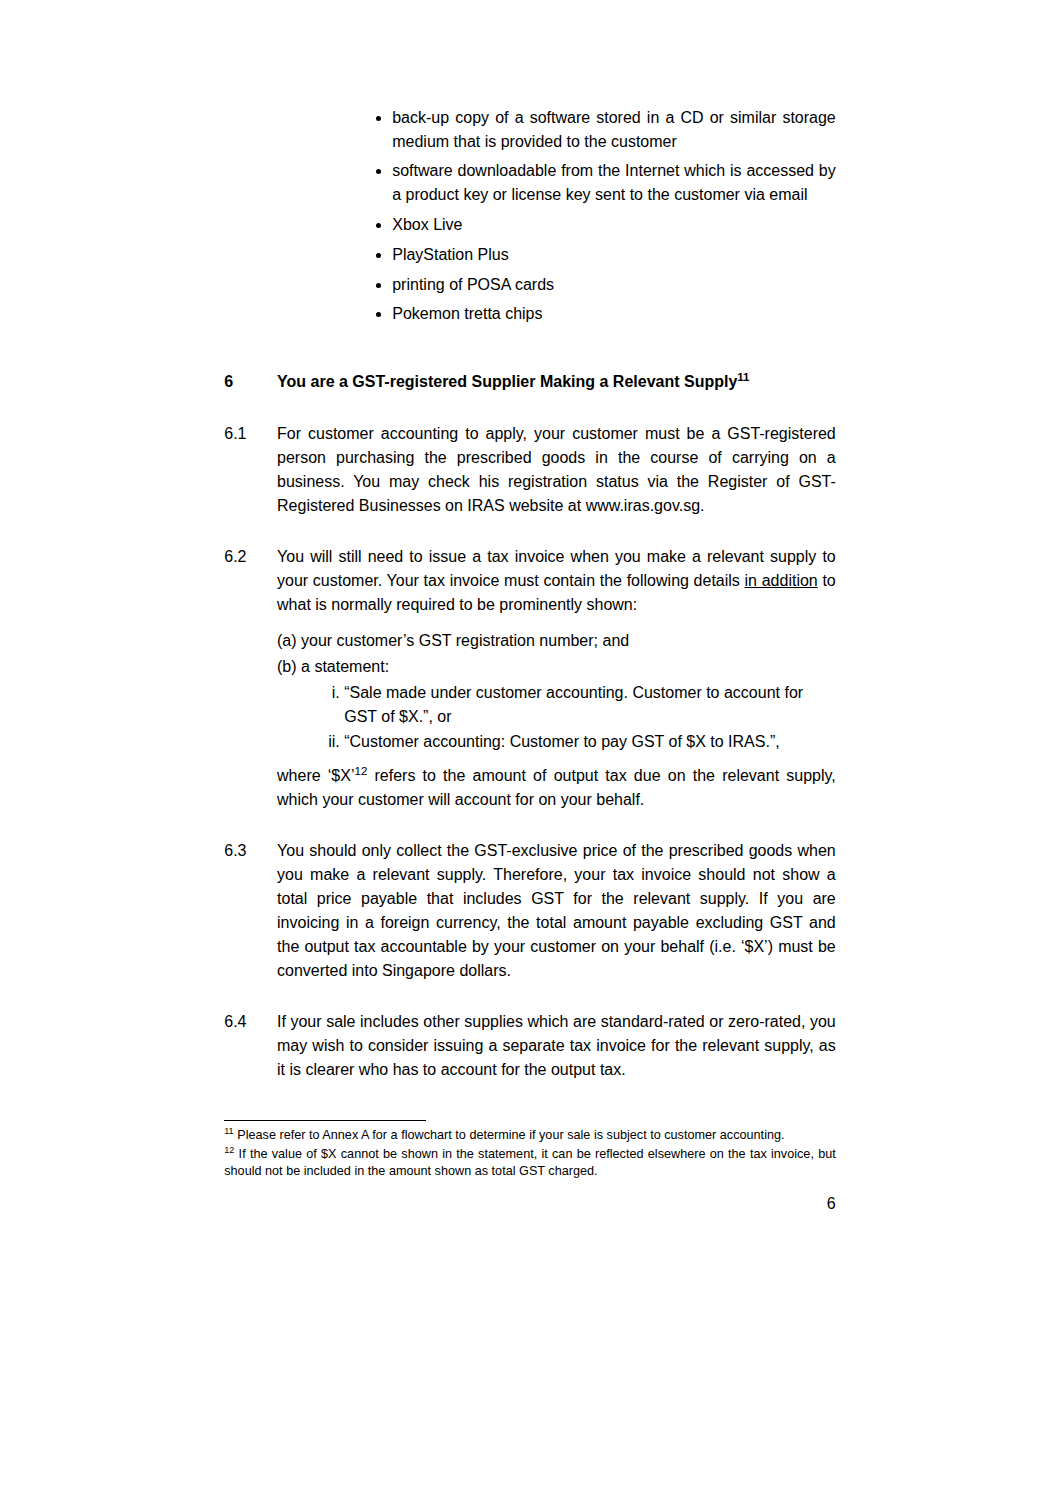back-up copy of a software stored in a CD or similar storage medium that is provided to the customer
software downloadable from the Internet which is accessed by a product key or license key sent to the customer via email
Xbox Live
PlayStation Plus
printing of POSA cards
Pokemon tretta chips
6
You are a GST-registered Supplier Making a Relevant Supply11
6.1
For customer accounting to apply, your customer must be a GST-registered person purchasing the prescribed goods in the course of carrying on a business. You may check his registration status via the Register of GST-Registered Businesses on IRAS website at www.iras.gov.sg.
6.2
You will still need to issue a tax invoice when you make a relevant supply to your customer. Your tax invoice must contain the following details in addition to what is normally required to be prominently shown:
(a) your customer’s GST registration number; and
(b) a statement:
“Sale made under customer accounting. Customer to account for GST of $X.”, or
“Customer accounting: Customer to pay GST of $X to IRAS.”,
where ‘$X’12 refers to the amount of output tax due on the relevant supply, which your customer will account for on your behalf.
6.3
You should only collect the GST-exclusive price of the prescribed goods when you make a relevant supply. Therefore, your tax invoice should not show a total price payable that includes GST for the relevant supply. If you are invoicing in a foreign currency, the total amount payable excluding GST and the output tax accountable by your customer on your behalf (i.e. ‘$X’) must be converted into Singapore dollars.
6.4
If your sale includes other supplies which are standard-rated or zero-rated, you may wish to consider issuing a separate tax invoice for the relevant supply, as it is clearer who has to account for the output tax.
11 Please refer to Annex A for a flowchart to determine if your sale is subject to customer accounting.
12 If the value of $X cannot be shown in the statement, it can be reflected elsewhere on the tax invoice, but should not be included in the amount shown as total GST charged.
6